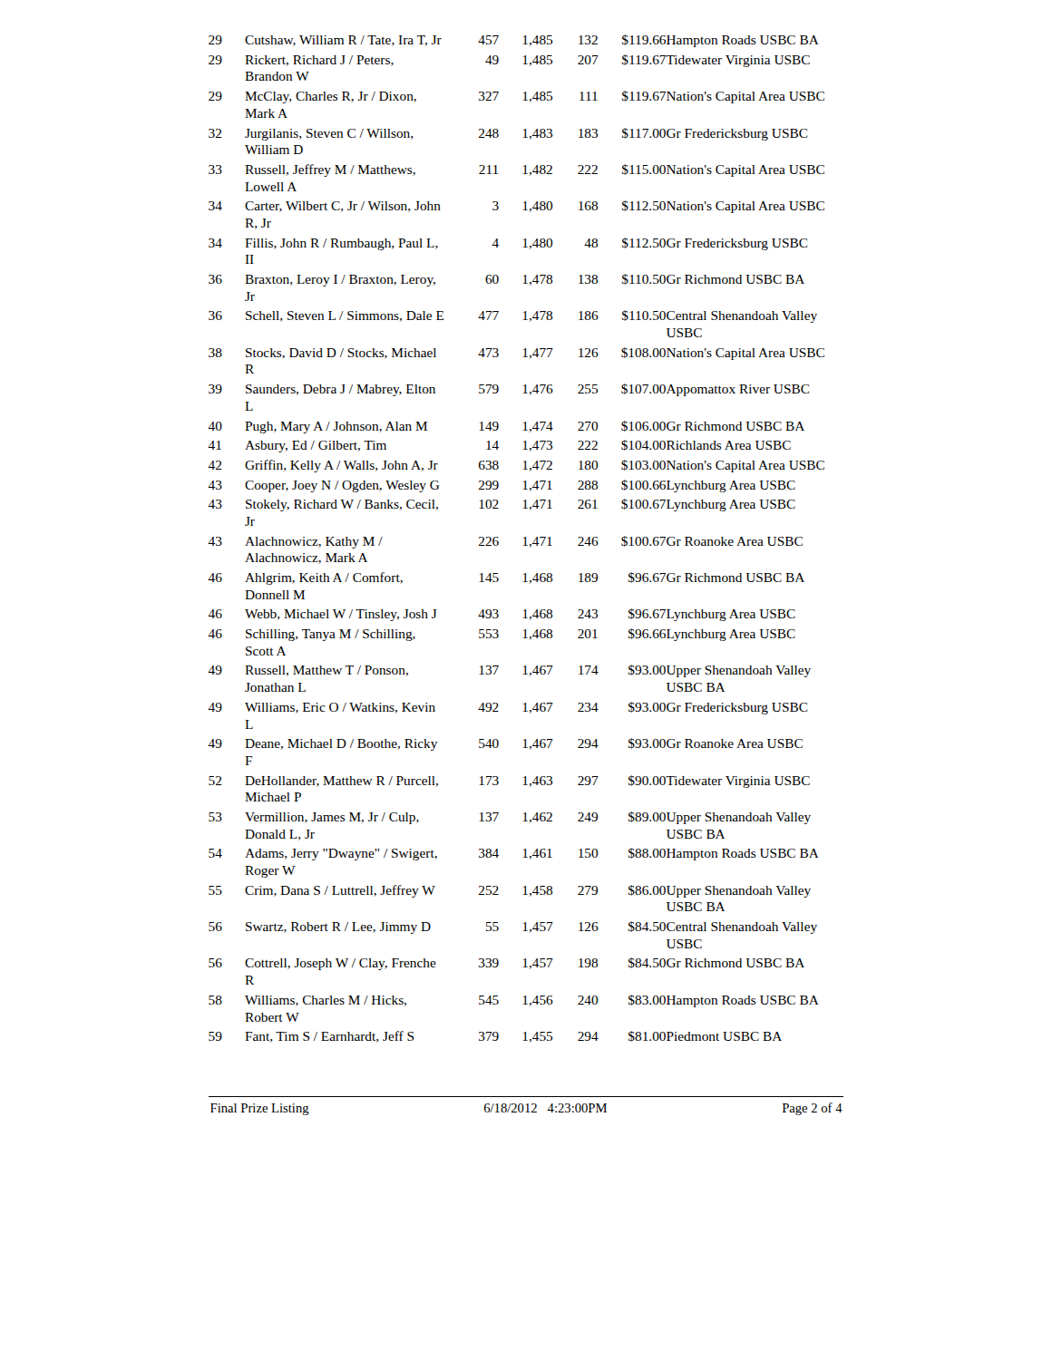| 29 | Cutshaw, William R / Tate, Ira T, Jr | 457 | 1,485 | 132 | $119.66 | Hampton Roads USBC BA |
| 29 | Rickert, Richard J / Peters, Brandon W | 49 | 1,485 | 207 | $119.67 | Tidewater Virginia USBC |
| 29 | McClay, Charles R, Jr / Dixon, Mark A | 327 | 1,485 | 111 | $119.67 | Nation's Capital Area USBC |
| 32 | Jurgilanis, Steven C / Willson, William D | 248 | 1,483 | 183 | $117.00 | Gr Fredericksburg USBC |
| 33 | Russell, Jeffrey M / Matthews, Lowell A | 211 | 1,482 | 222 | $115.00 | Nation's Capital Area USBC |
| 34 | Carter, Wilbert C, Jr / Wilson, John R, Jr | 3 | 1,480 | 168 | $112.50 | Nation's Capital Area USBC |
| 34 | Fillis, John R / Rumbaugh, Paul L, II | 4 | 1,480 | 48 | $112.50 | Gr Fredericksburg USBC |
| 36 | Braxton, Leroy I / Braxton, Leroy, Jr | 60 | 1,478 | 138 | $110.50 | Gr Richmond USBC BA |
| 36 | Schell, Steven L / Simmons, Dale E | 477 | 1,478 | 186 | $110.50 | Central Shenandoah Valley USBC |
| 38 | Stocks, David D / Stocks, Michael R | 473 | 1,477 | 126 | $108.00 | Nation's Capital Area USBC |
| 39 | Saunders, Debra J / Mabrey, Elton L | 579 | 1,476 | 255 | $107.00 | Appomattox River USBC |
| 40 | Pugh, Mary A / Johnson, Alan M | 149 | 1,474 | 270 | $106.00 | Gr Richmond USBC BA |
| 41 | Asbury, Ed / Gilbert, Tim | 14 | 1,473 | 222 | $104.00 | Richlands Area USBC |
| 42 | Griffin, Kelly A / Walls, John A, Jr | 638 | 1,472 | 180 | $103.00 | Nation's Capital Area USBC |
| 43 | Cooper, Joey N / Ogden, Wesley G | 299 | 1,471 | 288 | $100.66 | Lynchburg Area USBC |
| 43 | Stokely, Richard W / Banks, Cecil, Jr | 102 | 1,471 | 261 | $100.67 | Lynchburg Area USBC |
| 43 | Alachnowicz, Kathy M / Alachnowicz, Mark A | 226 | 1,471 | 246 | $100.67 | Gr Roanoke Area USBC |
| 46 | Ahlgrim, Keith A / Comfort, Donnell M | 145 | 1,468 | 189 | $96.67 | Gr Richmond USBC BA |
| 46 | Webb, Michael W / Tinsley, Josh J | 493 | 1,468 | 243 | $96.67 | Lynchburg Area USBC |
| 46 | Schilling, Tanya M / Schilling, Scott A | 553 | 1,468 | 201 | $96.66 | Lynchburg Area USBC |
| 49 | Russell, Matthew T / Ponson, Jonathan L | 137 | 1,467 | 174 | $93.00 | Upper Shenandoah Valley USBC BA |
| 49 | Williams, Eric O / Watkins, Kevin L | 492 | 1,467 | 234 | $93.00 | Gr Fredericksburg USBC |
| 49 | Deane, Michael D / Boothe, Ricky F | 540 | 1,467 | 294 | $93.00 | Gr Roanoke Area USBC |
| 52 | DeHollander, Matthew R / Purcell, Michael P | 173 | 1,463 | 297 | $90.00 | Tidewater Virginia USBC |
| 53 | Vermillion, James M, Jr / Culp, Donald L, Jr | 137 | 1,462 | 249 | $89.00 | Upper Shenandoah Valley USBC BA |
| 54 | Adams, Jerry "Dwayne" / Swigert, Roger W | 384 | 1,461 | 150 | $88.00 | Hampton Roads USBC BA |
| 55 | Crim, Dana S / Luttrell, Jeffrey W | 252 | 1,458 | 279 | $86.00 | Upper Shenandoah Valley USBC BA |
| 56 | Swartz, Robert R / Lee, Jimmy D | 55 | 1,457 | 126 | $84.50 | Central Shenandoah Valley USBC |
| 56 | Cottrell, Joseph W / Clay, Frenche R | 339 | 1,457 | 198 | $84.50 | Gr Richmond USBC BA |
| 58 | Williams, Charles M / Hicks, Robert W | 545 | 1,456 | 240 | $83.00 | Hampton Roads USBC BA |
| 59 | Fant, Tim S / Earnhardt, Jeff S | 379 | 1,455 | 294 | $81.00 | Piedmont USBC BA |
Final Prize Listing
6/18/2012 4:23:00PM
Page 2 of 4